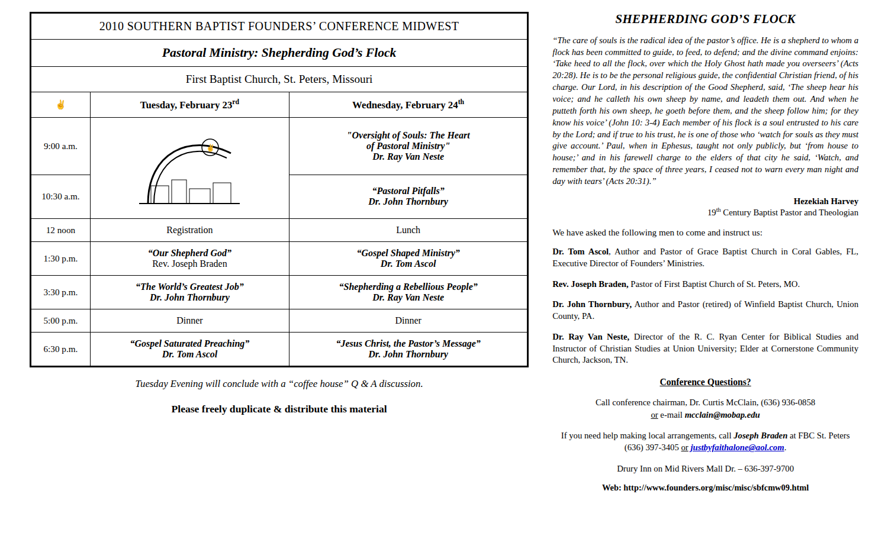| 2010 SOUTHERN BAPTIST FOUNDERS’ CONFERENCE MIDWEST |
| Pastoral Ministry: Shepherding God’s Flock |
| First Baptist Church, St. Peters, Missouri |
| ✌ | Tuesday, February 23 rd | Wednesday, February 24 th |
| 9:00 a.m. | ✌ | "Oversight of Souls: The Heart of Pastoral Ministry" Dr. Ray Van Neste |
| 10:30 a.m. | “Pastoral Pitfalls” Dr. John Thornbury |
| 12 noon | Registration | Lunch |
| 1:30 p.m. | “Our Shepherd God” Rev. Joseph Braden | “Gospel Shaped Ministry” Dr. Tom Ascol |
| 3:30 p.m. | “The World’s Greatest Job” Dr. John Thornbury | “Shepherding a Rebellious People” Dr. Ray Van Neste |
| 5:00 p.m. | Dinner | Dinner |
| 6:30 p.m. | “Gospel Saturated Preaching” Dr. Tom Ascol | “Jesus Christ, the Pastor’s Message” Dr. John Thornbury |
Tuesday Evening will conclude with a “coffee house” Q & A discussion.
Please freely duplicate & distribute this material
SHEPHERDING GOD’S FLOCK
“The care of souls is the radical idea of the pastor’s office. He is a shepherd to whom a flock has been committed to guide, to feed, to defend; and the divine command enjoins: ‘Take heed to all the flock, over which the Holy Ghost hath made you overseers’ (Acts 20:28). He is to be the personal religious guide, the confidential Christian friend, of his charge. Our Lord, in his description of the Good Shepherd, said, ‘The sheep hear his voice; and he calleth his own sheep by name, and leadeth them out. And when he putteth forth his own sheep, he goeth before them, and the sheep follow him; for they know his voice’ (John 10: 3-4) Each member of his flock is a soul entrusted to his care by the Lord; and if true to his trust, he is one of those who ‘watch for souls as they must give account.’ Paul, when in Ephesus, taught not only publicly, but ‘from house to house;’ and in his farewell charge to the elders of that city he said, ‘Watch, and remember that, by the space of three years, I ceased not to warn every man night and day with tears’ (Acts 20:31).”
Hezekiah Harvey
19th Century Baptist Pastor and Theologian
We have asked the following men to come and instruct us:
Dr. Tom Ascol, Author and Pastor of Grace Baptist Church in Coral Gables, FL, Executive Director of Founders’ Ministries.
Rev. Joseph Braden, Pastor of First Baptist Church of St. Peters, MO.
Dr. John Thornbury, Author and Pastor (retired) of Winfield Baptist Church, Union County, PA.
Dr. Ray Van Neste, Director of the R. C. Ryan Center for Biblical Studies and Instructor of Christian Studies at Union University; Elder at Cornerstone Community Church, Jackson, TN.
Conference Questions?
Call conference chairman, Dr. Curtis McClain, (636) 936-0858
or e-mail mcclain@mobap.edu
If you need help making local arrangements, call Joseph Braden at FBC St. Peters (636) 397-3405 or justbyfaithalone@aol.com.
Drury Inn on Mid Rivers Mall Dr. – 636-397-9700
Web: http://www.founders.org/misc/misc/sbfcmw09.html